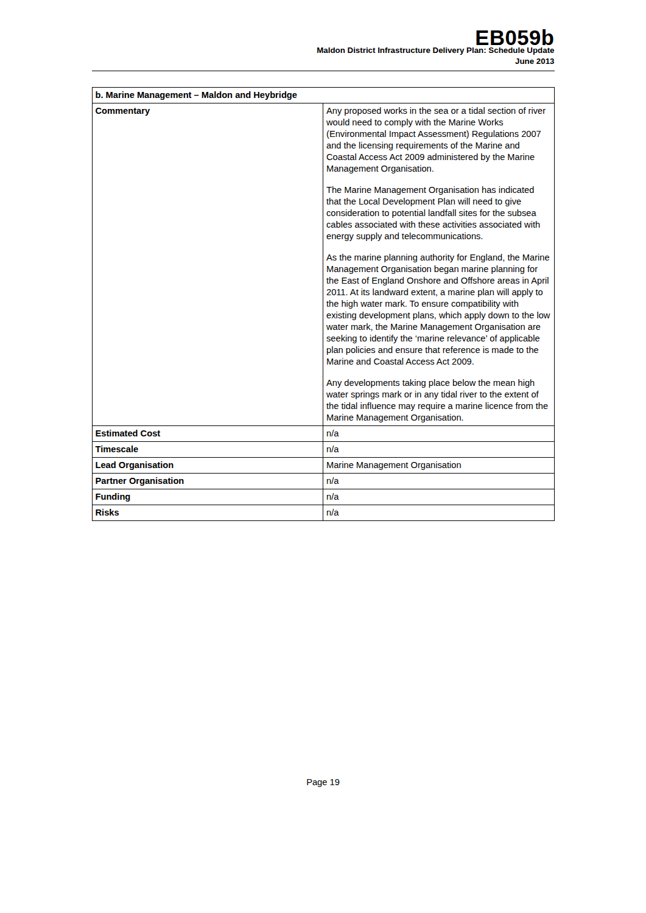EB059b
Maldon District Infrastructure Delivery Plan: Schedule Update
June 2013
| b. Marine Management – Maldon and Heybridge |
| --- |
| Commentary | Any proposed works in the sea or a tidal section of river would need to comply with the Marine Works (Environmental Impact Assessment) Regulations 2007 and the licensing requirements of the Marine and Coastal Access Act 2009 administered by the Marine Management Organisation. The Marine Management Organisation has indicated that the Local Development Plan will need to give consideration to potential landfall sites for the subsea cables associated with these activities associated with energy supply and telecommunications. As the marine planning authority for England, the Marine Management Organisation began marine planning for the East of England Onshore and Offshore areas in April 2011. At its landward extent, a marine plan will apply to the high water mark. To ensure compatibility with existing development plans, which apply down to the low water mark, the Marine Management Organisation are seeking to identify the ‘marine relevance’ of applicable plan policies and ensure that reference is made to the Marine and Coastal Access Act 2009. Any developments taking place below the mean high water springs mark or in any tidal river to the extent of the tidal influence may require a marine licence from the Marine Management Organisation. |
| Estimated Cost | n/a |
| Timescale | n/a |
| Lead Organisation | Marine Management Organisation |
| Partner Organisation | n/a |
| Funding | n/a |
| Risks | n/a |
Page 19